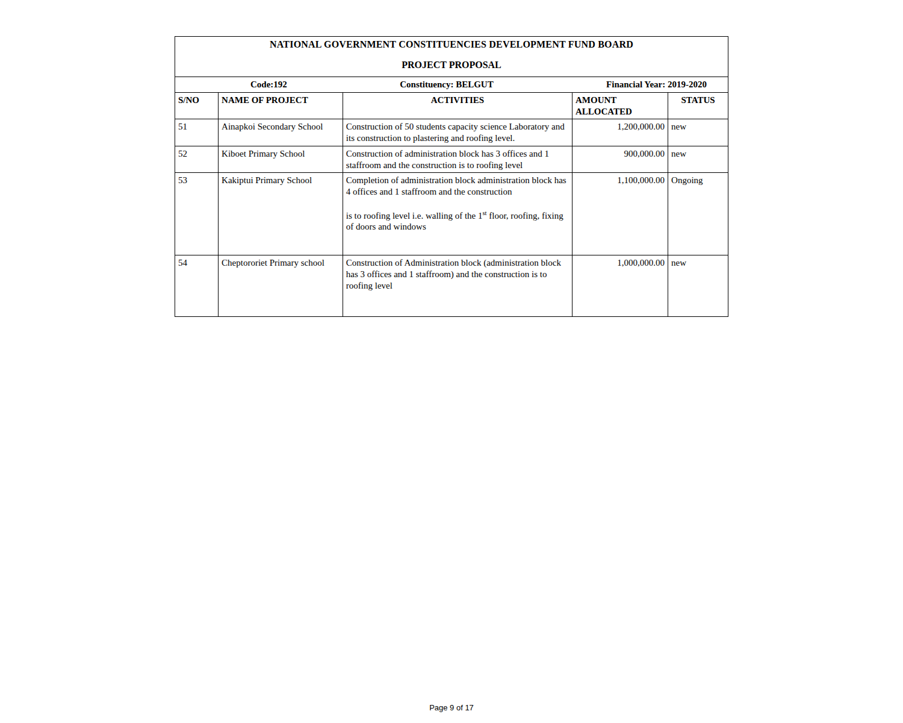| NATIONAL GOVERNMENT CONSTITUENCIES DEVELOPMENT FUND BOARD PROJECT PROPOSAL |
| Code:192 Constituency: BELGUT Financial Year: 2019-2020 |
| S/NO | NAME OF PROJECT | ACTIVITIES | AMOUNT ALLOCATED | STATUS |
| 51 | Ainapkoi Secondary School | Construction of 50 students capacity science Laboratory and its construction to plastering and roofing level. | 1,200,000.00 | new |
| 52 | Kiboet Primary School | Construction of administration block has 3 offices and 1 staffroom and the construction is to roofing level | 900,000.00 | new |
| 53 | Kakiptui Primary School | Completion of administration block administration block has 4 offices and 1 staffroom and the construction is to roofing level i.e. walling of the 1 st floor, roofing, fixing of doors and windows | 1,100,000.00 | Ongoing |
| 54 | Cheptororiet Primary school | Construction of Administration block (administration block has 3 offices and 1 staffroom) and the construction is to roofing level | 1,000,000.00 | new |
Page 9 of 17